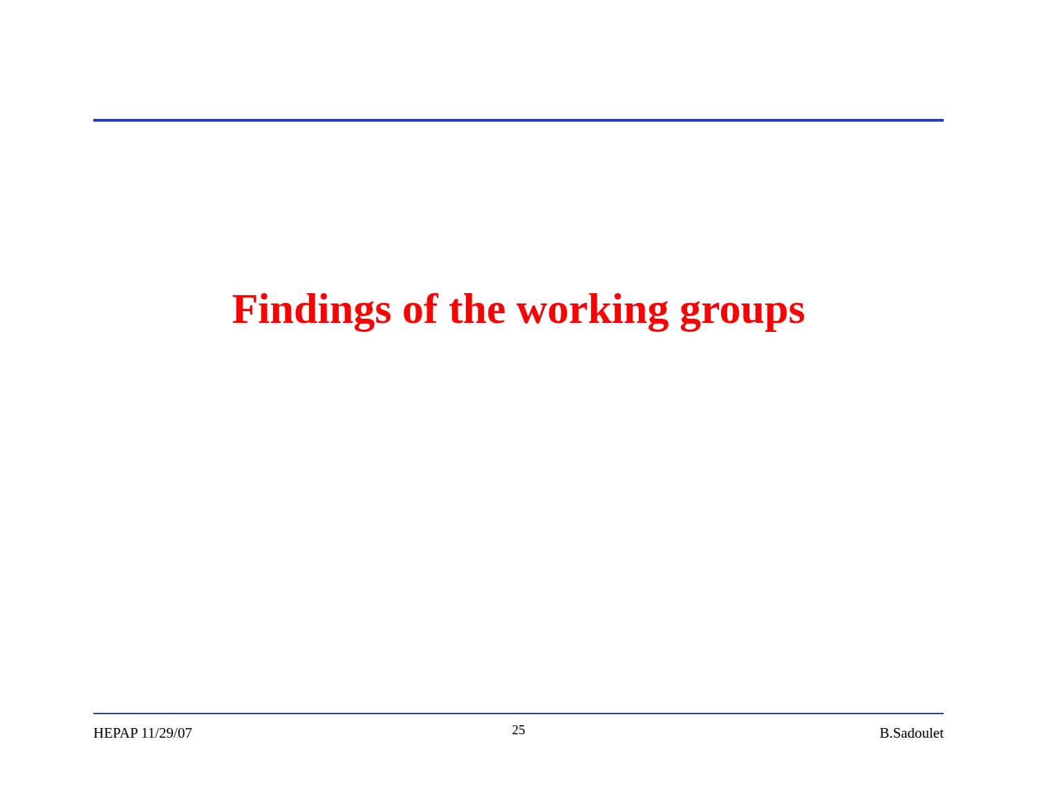Findings of the working groups
HEPAP 11/29/07 25 B.Sadoulet